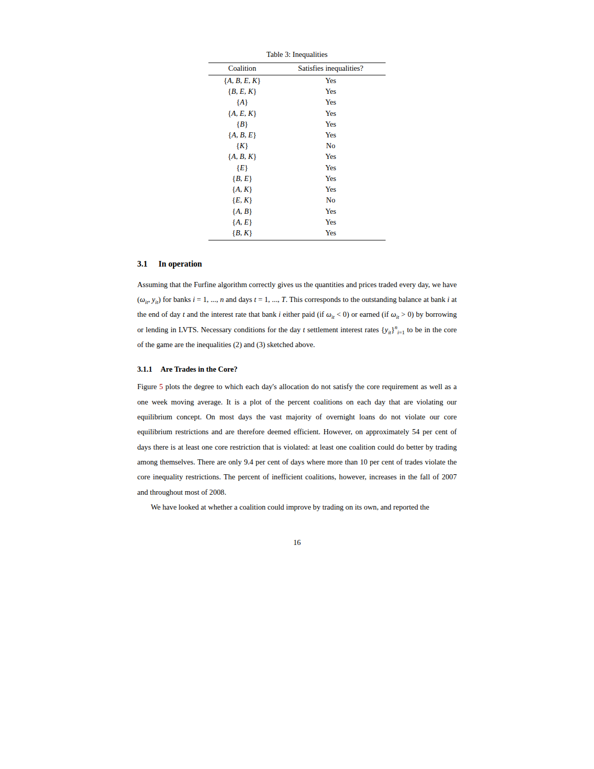Table 3: Inequalities
| Coalition | Satisfies inequalities? |
| --- | --- |
| { A, B, E, K } | Yes |
| { B, E, K } | Yes |
| { A } | Yes |
| { A, E, K } | Yes |
| { B } | Yes |
| { A, B, E } | Yes |
| { K } | No |
| { A, B, K } | Yes |
| { E } | Yes |
| { B, E } | Yes |
| { A, K } | Yes |
| { E, K } | No |
| { A, B } | Yes |
| { A, E } | Yes |
| { B, K } | Yes |
3.1 In operation
Assuming that the Furfine algorithm correctly gives us the quantities and prices traded every day, we have (ωit, yit) for banks i = 1, ..., n and days t = 1, ..., T. This corresponds to the outstanding balance at bank i at the end of day t and the interest rate that bank i either paid (if ωit < 0) or earned (if ωit > 0) by borrowing or lending in LVTS. Necessary conditions for the day t settlement interest rates {yit}ni=1 to be in the core of the game are the inequalities (2) and (3) sketched above.
3.1.1 Are Trades in the Core?
Figure 5 plots the degree to which each day's allocation do not satisfy the core requirement as well as a one week moving average. It is a plot of the percent coalitions on each day that are violating our equilibrium concept. On most days the vast majority of overnight loans do not violate our core equilibrium restrictions and are therefore deemed efficient. However, on approximately 54 per cent of days there is at least one core restriction that is violated: at least one coalition could do better by trading among themselves. There are only 9.4 per cent of days where more than 10 per cent of trades violate the core inequality restrictions. The percent of inefficient coalitions, however, increases in the fall of 2007 and throughout most of 2008.
We have looked at whether a coalition could improve by trading on its own, and reported the
16